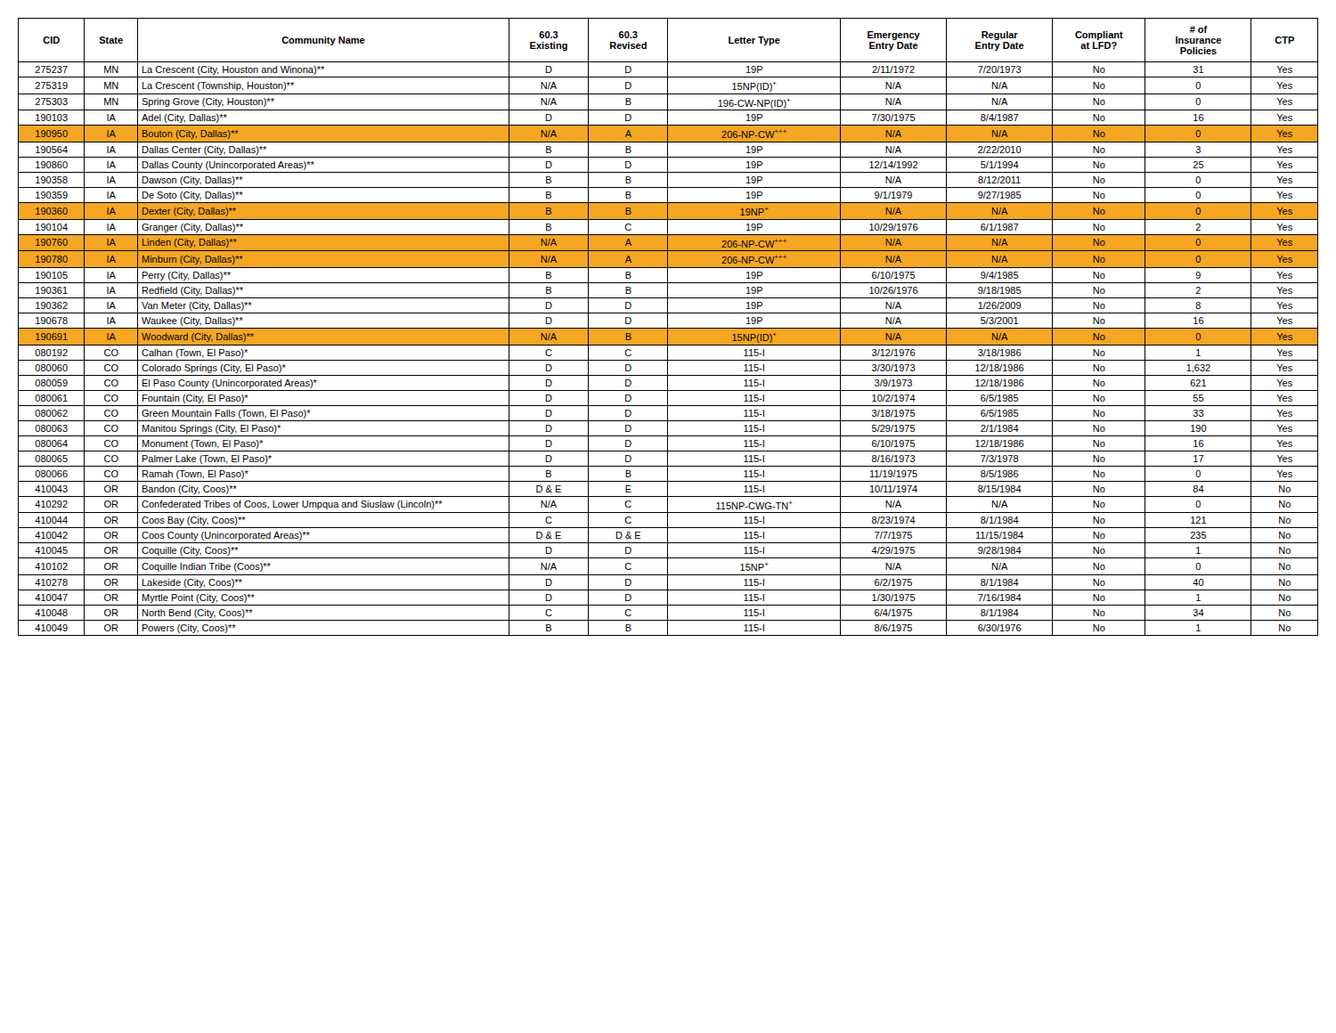| CID | State | Community Name | 60.3 Existing | 60.3 Revised | Letter Type | Emergency Entry Date | Regular Entry Date | Compliant at LFD? | # of Insurance Policies | CTP |
| --- | --- | --- | --- | --- | --- | --- | --- | --- | --- | --- |
| 275237 | MN | La Crescent (City, Houston and Winona)** | D | D | 19P | 2/11/1972 | 7/20/1973 | No | 31 | Yes |
| 275319 | MN | La Crescent (Township, Houston)** | N/A | D | 15NP(ID) + | N/A | N/A | No | 0 | Yes |
| 275303 | MN | Spring Grove (City, Houston)** | N/A | B | 196-CW-NP(ID) + | N/A | N/A | No | 0 | Yes |
| 190103 | IA | Adel (City, Dallas)** | D | D | 19P | 7/30/1975 | 8/4/1987 | No | 16 | Yes |
| 190950 | IA | Bouton (City, Dallas)** | N/A | A | 206-NP-CW +++ | N/A | N/A | No | 0 | Yes |
| 190564 | IA | Dallas Center (City, Dallas)** | B | B | 19P | N/A | 2/22/2010 | No | 3 | Yes |
| 190860 | IA | Dallas County (Unincorporated Areas)** | D | D | 19P | 12/14/1992 | 5/1/1994 | No | 25 | Yes |
| 190358 | IA | Dawson (City, Dallas)** | B | B | 19P | N/A | 8/12/2011 | No | 0 | Yes |
| 190359 | IA | De Soto (City, Dallas)** | B | B | 19P | 9/1/1979 | 9/27/1985 | No | 0 | Yes |
| 190360 | IA | Dexter (City, Dallas)** | B | B | 19NP + | N/A | N/A | No | 0 | Yes |
| 190104 | IA | Granger (City, Dallas)** | B | C | 19P | 10/29/1976 | 6/1/1987 | No | 2 | Yes |
| 190760 | IA | Linden (City, Dallas)** | N/A | A | 206-NP-CW +++ | N/A | N/A | No | 0 | Yes |
| 190780 | IA | Minburn (City, Dallas)** | N/A | A | 206-NP-CW +++ | N/A | N/A | No | 0 | Yes |
| 190105 | IA | Perry (City, Dallas)** | B | B | 19P | 6/10/1975 | 9/4/1985 | No | 9 | Yes |
| 190361 | IA | Redfield (City, Dallas)** | B | B | 19P | 10/26/1976 | 9/18/1985 | No | 2 | Yes |
| 190362 | IA | Van Meter (City, Dallas)** | D | D | 19P | N/A | 1/26/2009 | No | 8 | Yes |
| 190678 | IA | Waukee (City, Dallas)** | D | D | 19P | N/A | 5/3/2001 | No | 16 | Yes |
| 190691 | IA | Woodward (City, Dallas)** | N/A | B | 15NP(ID) + | N/A | N/A | No | 0 | Yes |
| 080192 | CO | Calhan (Town, El Paso)* | C | C | 115-I | 3/12/1976 | 3/18/1986 | No | 1 | Yes |
| 080060 | CO | Colorado Springs (City, El Paso)* | D | D | 115-I | 3/30/1973 | 12/18/1986 | No | 1,632 | Yes |
| 080059 | CO | El Paso County (Unincorporated Areas)* | D | D | 115-I | 3/9/1973 | 12/18/1986 | No | 621 | Yes |
| 080061 | CO | Fountain (City, El Paso)* | D | D | 115-I | 10/2/1974 | 6/5/1985 | No | 55 | Yes |
| 080062 | CO | Green Mountain Falls (Town, El Paso)* | D | D | 115-I | 3/18/1975 | 6/5/1985 | No | 33 | Yes |
| 080063 | CO | Manitou Springs (City, El Paso)* | D | D | 115-I | 5/29/1975 | 2/1/1984 | No | 190 | Yes |
| 080064 | CO | Monument (Town, El Paso)* | D | D | 115-I | 6/10/1975 | 12/18/1986 | No | 16 | Yes |
| 080065 | CO | Palmer Lake (Town, El Paso)* | D | D | 115-I | 8/16/1973 | 7/3/1978 | No | 17 | Yes |
| 080066 | CO | Ramah (Town, El Paso)* | B | B | 115-I | 11/19/1975 | 8/5/1986 | No | 0 | Yes |
| 410043 | OR | Bandon (City, Coos)** | D & E | E | 115-I | 10/11/1974 | 8/15/1984 | No | 84 | No |
| 410292 | OR | Confederated Tribes of Coos, Lower Umpqua and Siuslaw (Lincoln)** | N/A | C | 115NP-CWG-TN + | N/A | N/A | No | 0 | No |
| 410044 | OR | Coos Bay (City, Coos)** | C | C | 115-I | 8/23/1974 | 8/1/1984 | No | 121 | No |
| 410042 | OR | Coos County (Unincorporated Areas)** | D & E | D & E | 115-I | 7/7/1975 | 11/15/1984 | No | 235 | No |
| 410045 | OR | Coquille (City, Coos)** | D | D | 115-I | 4/29/1975 | 9/28/1984 | No | 1 | No |
| 410102 | OR | Coquille Indian Tribe (Coos)** | N/A | C | 15NP + | N/A | N/A | No | 0 | No |
| 410278 | OR | Lakeside (City, Coos)** | D | D | 115-I | 6/2/1975 | 8/1/1984 | No | 40 | No |
| 410047 | OR | Myrtle Point (City, Coos)** | D | D | 115-I | 1/30/1975 | 7/16/1984 | No | 1 | No |
| 410048 | OR | North Bend (City, Coos)** | C | C | 115-I | 6/4/1975 | 8/1/1984 | No | 34 | No |
| 410049 | OR | Powers (City, Coos)** | B | B | 115-I | 8/6/1975 | 6/30/1976 | No | 1 | No |